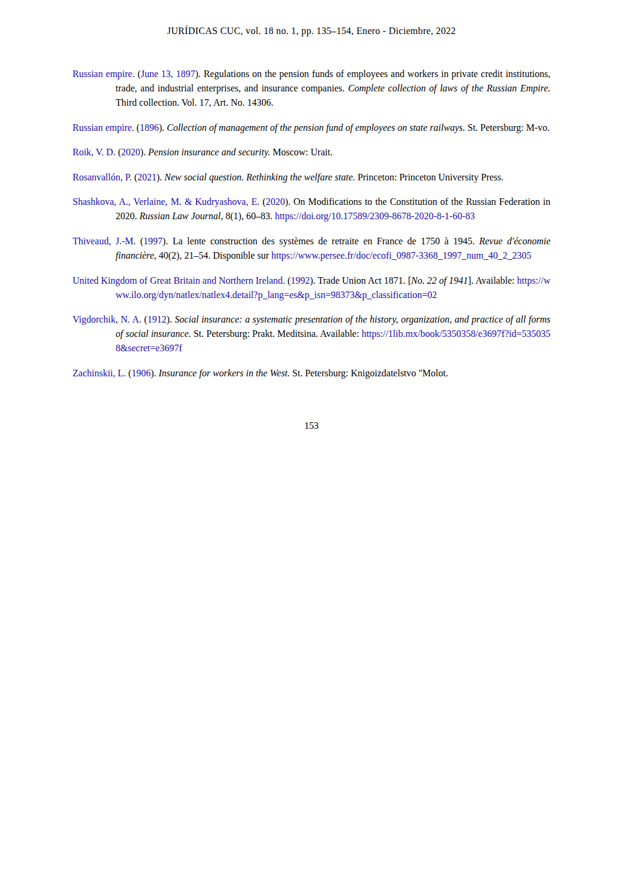JURÍDICAS CUC, vol. 18 no. 1, pp. 135–154, Enero - Diciembre, 2022
Russian empire. (June 13, 1897). Regulations on the pension funds of employees and workers in private credit institutions, trade, and industrial enterprises, and insurance companies. Complete collection of laws of the Russian Empire. Third collection. Vol. 17, Art. No. 14306.
Russian empire. (1896). Collection of management of the pension fund of employees on state railways. St. Petersburg: M-vo.
Roik, V. D. (2020). Pension insurance and security. Moscow: Urait.
Rosanvallón, P. (2021). New social question. Rethinking the welfare state. Princeton: Princeton University Press.
Shashkova, A., Verlaine, M. & Kudryashova, E. (2020). On Modifications to the Constitution of the Russian Federation in 2020. Russian Law Journal, 8(1), 60–83. https://doi.org/10.17589/2309-8678-2020-8-1-60-83
Thiveaud, J.-M. (1997). La lente construction des systèmes de retraite en France de 1750 à 1945. Revue d'économie financière, 40(2), 21–54. Disponible sur https://www.persee.fr/doc/ecofi_0987-3368_1997_num_40_2_2305
United Kingdom of Great Britain and Northern Ireland. (1992). Trade Union Act 1871. [No. 22 of 1941]. Available: https://www.ilo.org/dyn/natlex/natlex4.detail?p_lang=es&p_isn=98373&p_classification=02
Vigdorchik, N. A. (1912). Social insurance: a systematic presentation of the history, organization, and practice of all forms of social insurance. St. Petersburg: Prakt. Meditsina. Available: https://1lib.mx/book/5350358/e3697f?id=5350358&secret=e3697f
Zachinskii, L. (1906). Insurance for workers in the West. St. Petersburg: Knigoizdatelstvo "Molot.
153